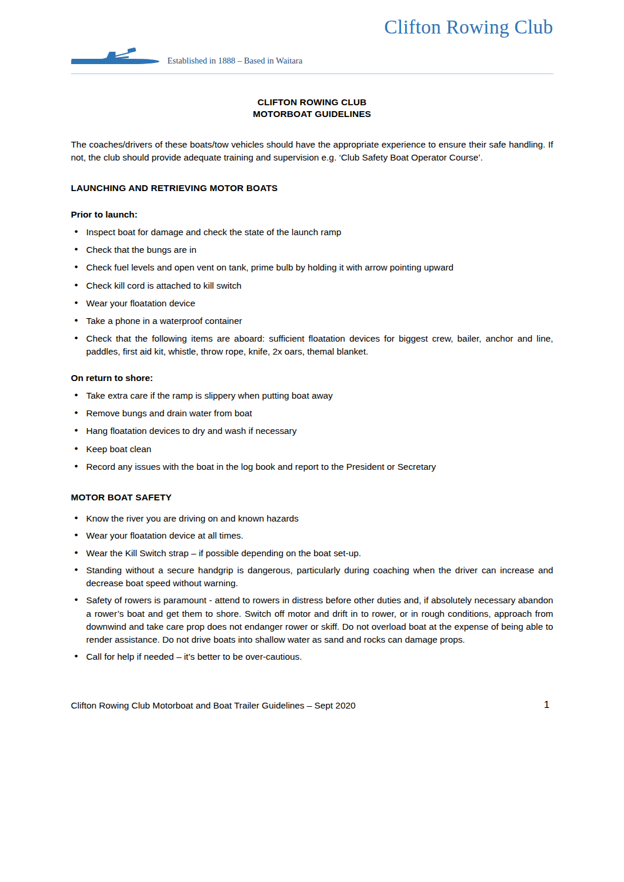Clifton Rowing Club
Established in 1888 – Based in Waitara
CLIFTON ROWING CLUB
MOTORBOAT GUIDELINES
The coaches/drivers of these boats/tow vehicles should have the appropriate experience to ensure their safe handling. If not, the club should provide adequate training and supervision e.g. ‘Club Safety Boat Operator Course’.
LAUNCHING AND RETRIEVING MOTOR BOATS
Prior to launch:
Inspect boat for damage and check the state of the launch ramp
Check that the bungs are in
Check fuel levels and open vent on tank, prime bulb by holding it with arrow pointing upward
Check kill cord is attached to kill switch
Wear your floatation device
Take a phone in a waterproof container
Check that the following items are aboard: sufficient floatation devices for biggest crew, bailer, anchor and line, paddles, first aid kit, whistle, throw rope, knife, 2x oars, themal blanket.
On return to shore:
Take extra care if the ramp is slippery when putting boat away
Remove bungs and drain water from boat
Hang floatation devices to dry and wash if necessary
Keep boat clean
Record any issues with the boat in the log book and report to the President or Secretary
MOTOR BOAT SAFETY
Know the river you are driving on and known hazards
Wear your floatation device at all times.
Wear the Kill Switch strap – if possible depending on the boat set-up.
Standing without a secure handgrip is dangerous, particularly during coaching when the driver can increase and decrease boat speed without warning.
Safety of rowers is paramount - attend to rowers in distress before other duties and, if absolutely necessary abandon a rower’s boat and get them to shore. Switch off motor and drift in to rower, or in rough conditions, approach from downwind and take care prop does not endanger rower or skiff. Do not overload boat at the expense of being able to render assistance. Do not drive boats into shallow water as sand and rocks can damage props.
Call for help if needed – it’s better to be over-cautious.
Clifton Rowing Club Motorboat and Boat Trailer Guidelines – Sept 2020
1